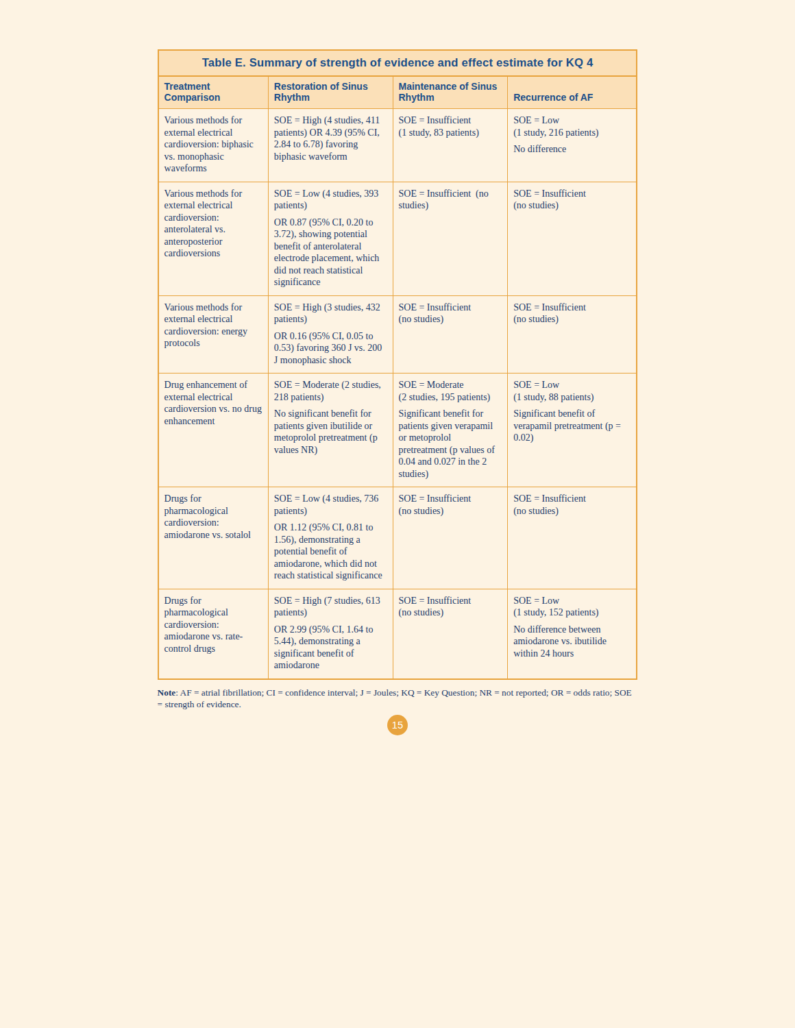Table E. Summary of strength of evidence and effect estimate for KQ 4
| Treatment Comparison | Restoration of Sinus Rhythm | Maintenance of Sinus Rhythm | Recurrence of AF |
| --- | --- | --- | --- |
| Various methods for external electrical cardioversion: biphasic vs. monophasic waveforms | SOE = High (4 studies, 411 patients) OR 4.39 (95% CI, 2.84 to 6.78) favoring biphasic waveform | SOE = Insufficient (1 study, 83 patients) | SOE = Low (1 study, 216 patients) No difference |
| Various methods for external electrical cardioversion: anterolateral vs. anteroposterior cardioversions | SOE = Low (4 studies, 393 patients) OR 0.87 (95% CI, 0.20 to 3.72), showing potential benefit of anterolateral electrode placement, which did not reach statistical significance | SOE = Insufficient (no studies) | SOE = Insufficient (no studies) |
| Various methods for external electrical cardioversion: energy protocols | SOE = High (3 studies, 432 patients) OR 0.16 (95% CI, 0.05 to 0.53) favoring 360 J vs. 200 J monophasic shock | SOE = Insufficient (no studies) | SOE = Insufficient (no studies) |
| Drug enhancement of external electrical cardioversion vs. no drug enhancement | SOE = Moderate (2 studies, 218 patients) No significant benefit for patients given ibutilide or metoprolol pretreatment (p values NR) | SOE = Moderate (2 studies, 195 patients) Significant benefit for patients given verapamil or metoprolol pretreatment (p values of 0.04 and 0.027 in the 2 studies) | SOE = Low (1 study, 88 patients) Significant benefit of verapamil pretreatment (p = 0.02) |
| Drugs for pharmacological cardioversion: amiodarone vs. sotalol | SOE = Low (4 studies, 736 patients) OR 1.12 (95% CI, 0.81 to 1.56), demonstrating a potential benefit of amiodarone, which did not reach statistical significance | SOE = Insufficient (no studies) | SOE = Insufficient (no studies) |
| Drugs for pharmacological cardioversion: amiodarone vs. rate-control drugs | SOE = High (7 studies, 613 patients) OR 2.99 (95% CI, 1.64 to 5.44), demonstrating a significant benefit of amiodarone | SOE = Insufficient (no studies) | SOE = Low (1 study, 152 patients) No difference between amiodarone vs. ibutilide within 24 hours |
Note: AF = atrial fibrillation; CI = confidence interval; J = Joules; KQ = Key Question; NR = not reported; OR = odds ratio; SOE = strength of evidence.
15